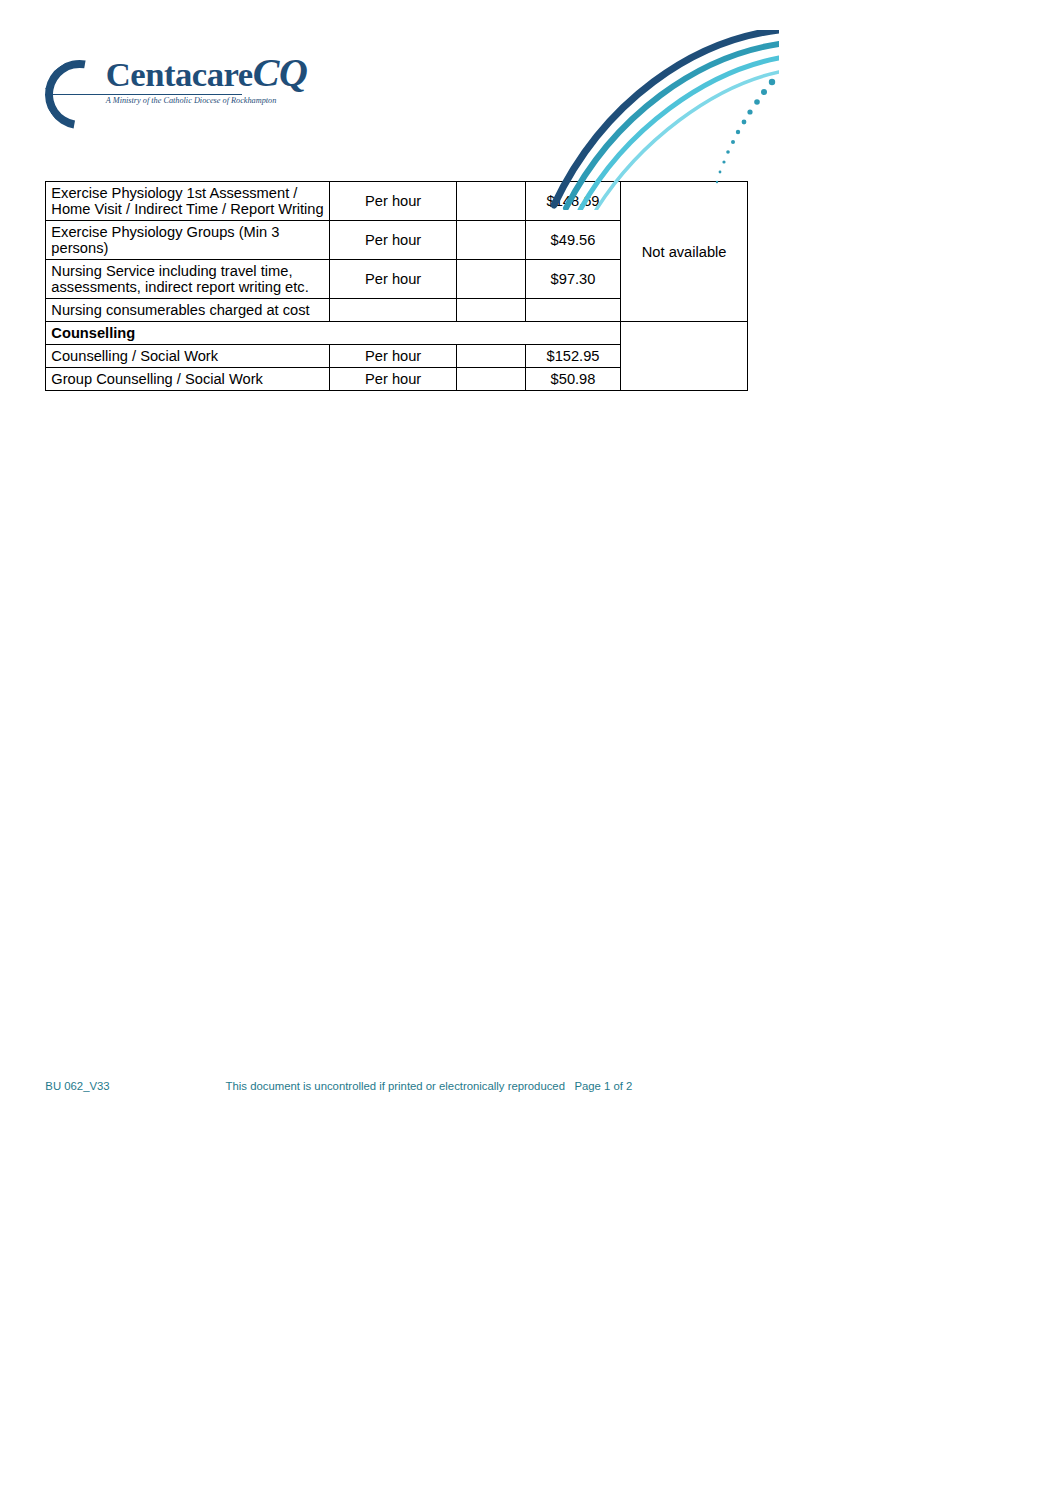CentacareCQ
A Ministry of the Catholic Diocese of Rockhampton
| Exercise Physiology 1st Assessment / Home Visit / Indirect Time / Report Writing | Per hour | | $148.69 | Not available |
| Exercise Physiology Groups (Min 3 persons) | Per hour | | $49.56 |
| Nursing Service including travel time, assessments, indirect report writing etc. | Per hour | | $97.30 |
| Nursing consumerables charged at cost | | | |
| Counselling | |
| Counselling / Social Work | Per hour | | $152.95 |
| Group Counselling / Social Work | Per hour | | $50.98 |
BU 062_V33
This document is uncontrolled if printed or electronically reproduced Page 1 of 2